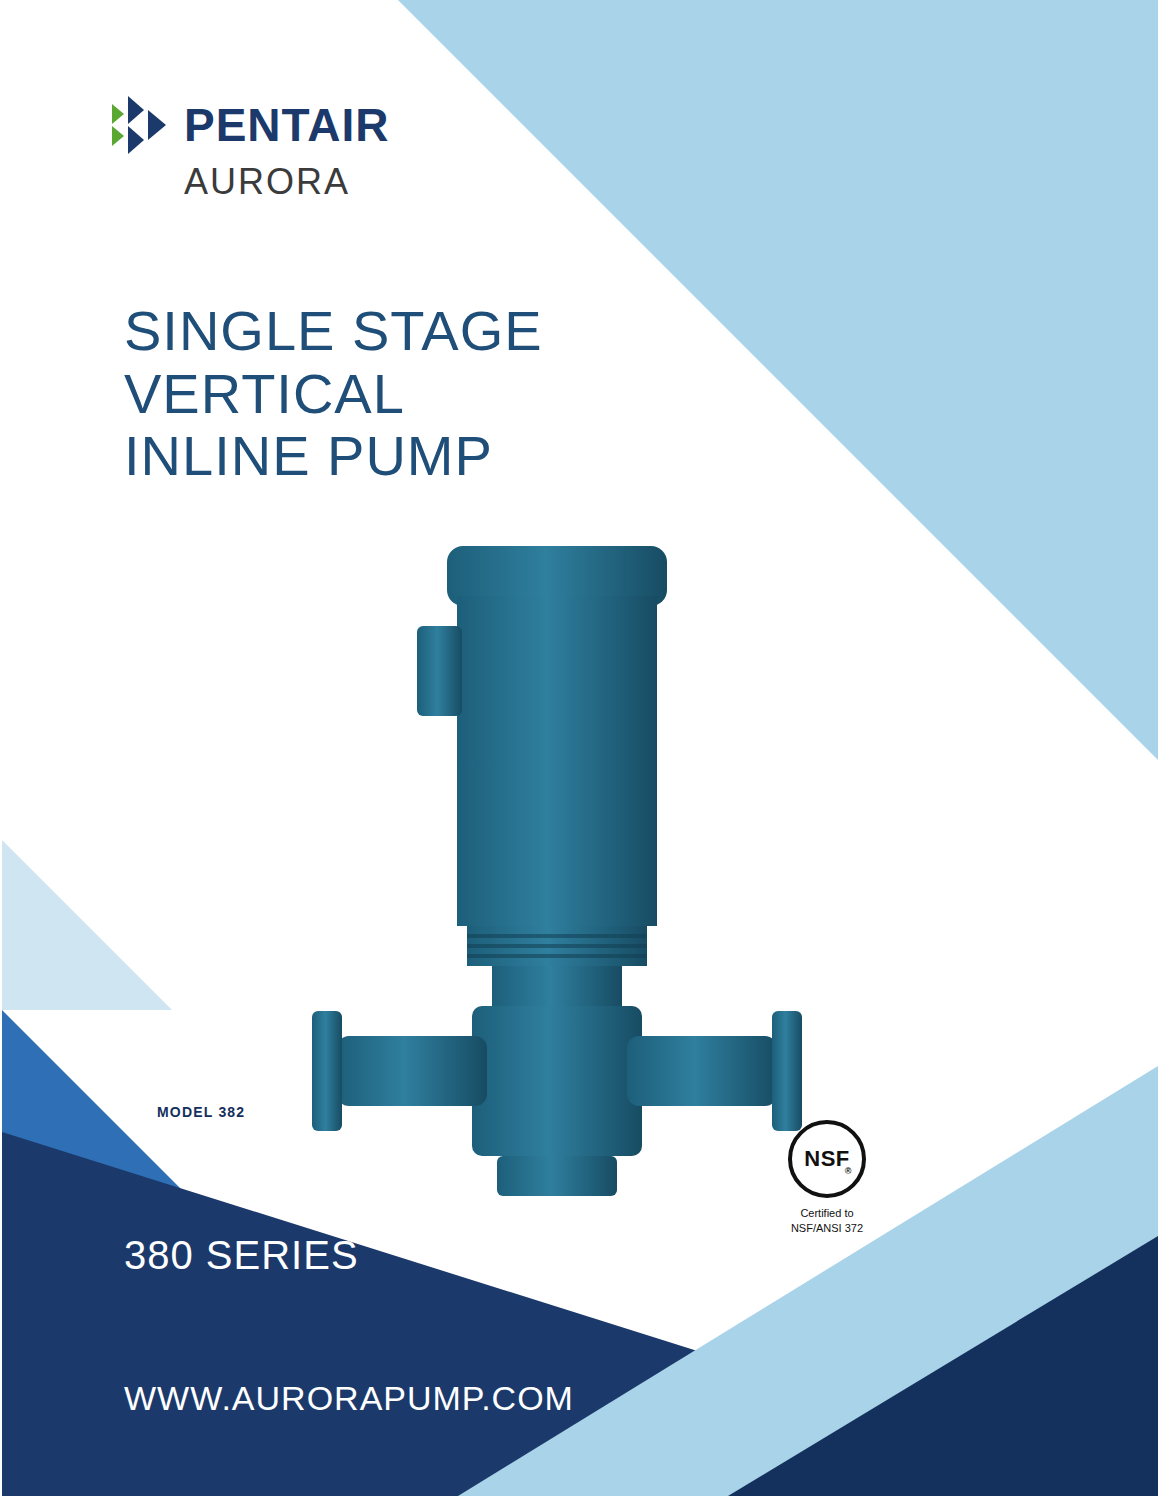PENTAIR
AURORA
Single Stage Vertical
Inline Pump
Model 382 single stage vertical inline pump
MODEL 382
NSF®
Certified to
NSF/ANSI 372
380 Series
www.aurorapump.com